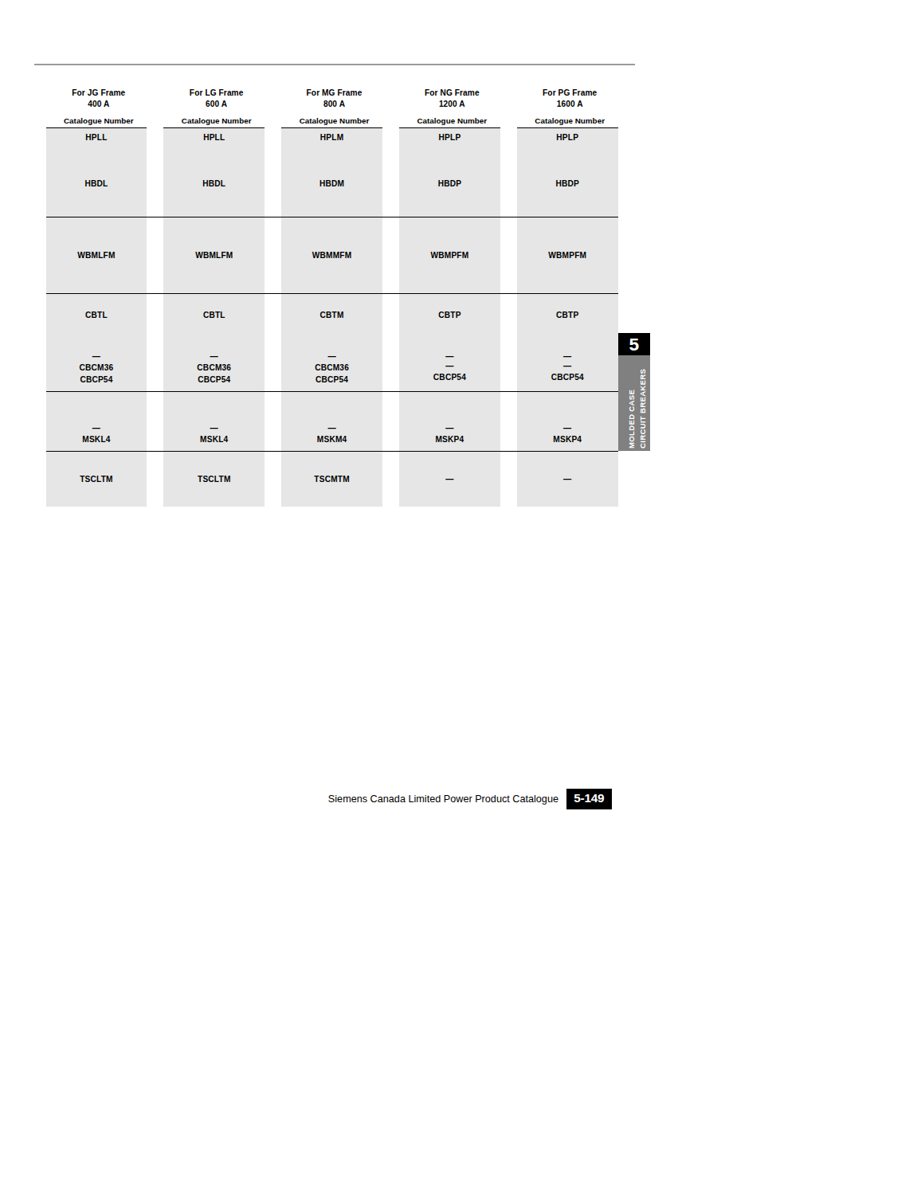| For JG Frame 400 A | | For LG Frame 600 A | | For MG Frame 800 A | | For NG Frame 1200 A | | For PG Frame 1600 A |
| --- | --- | --- | --- | --- | --- | --- | --- | --- |
| Catalogue Number | | Catalogue Number | | Catalogue Number | | Catalogue Number | | Catalogue Number |
| HPLL | | HPLL | | HPLM | | HPLP | | HPLP |
| HBDL | | HBDL | | HBDM | | HBDP | | HBDP |
| WBMLFM | | WBMLFM | | WBMMFM | | WBMPFM | | WBMPFM |
| CBTL — CBCM36 CBCP54 | | CBTL — CBCM36 CBCP54 | | CBTM — CBCM36 CBCP54 | | CBTP — — CBCP54 | | CBTP — — CBCP54 |
| — MSKL4 | | — MSKL4 | | — MSKM4 | | — MSKP4 | | — MSKP4 |
| TSCLTM | | TSCLTM | | TSCMTM | | — | | — |
5
MOLDED CASE CIRCUIT BREAKERS
Siemens Canada Limited Power Product Catalogue 5-149